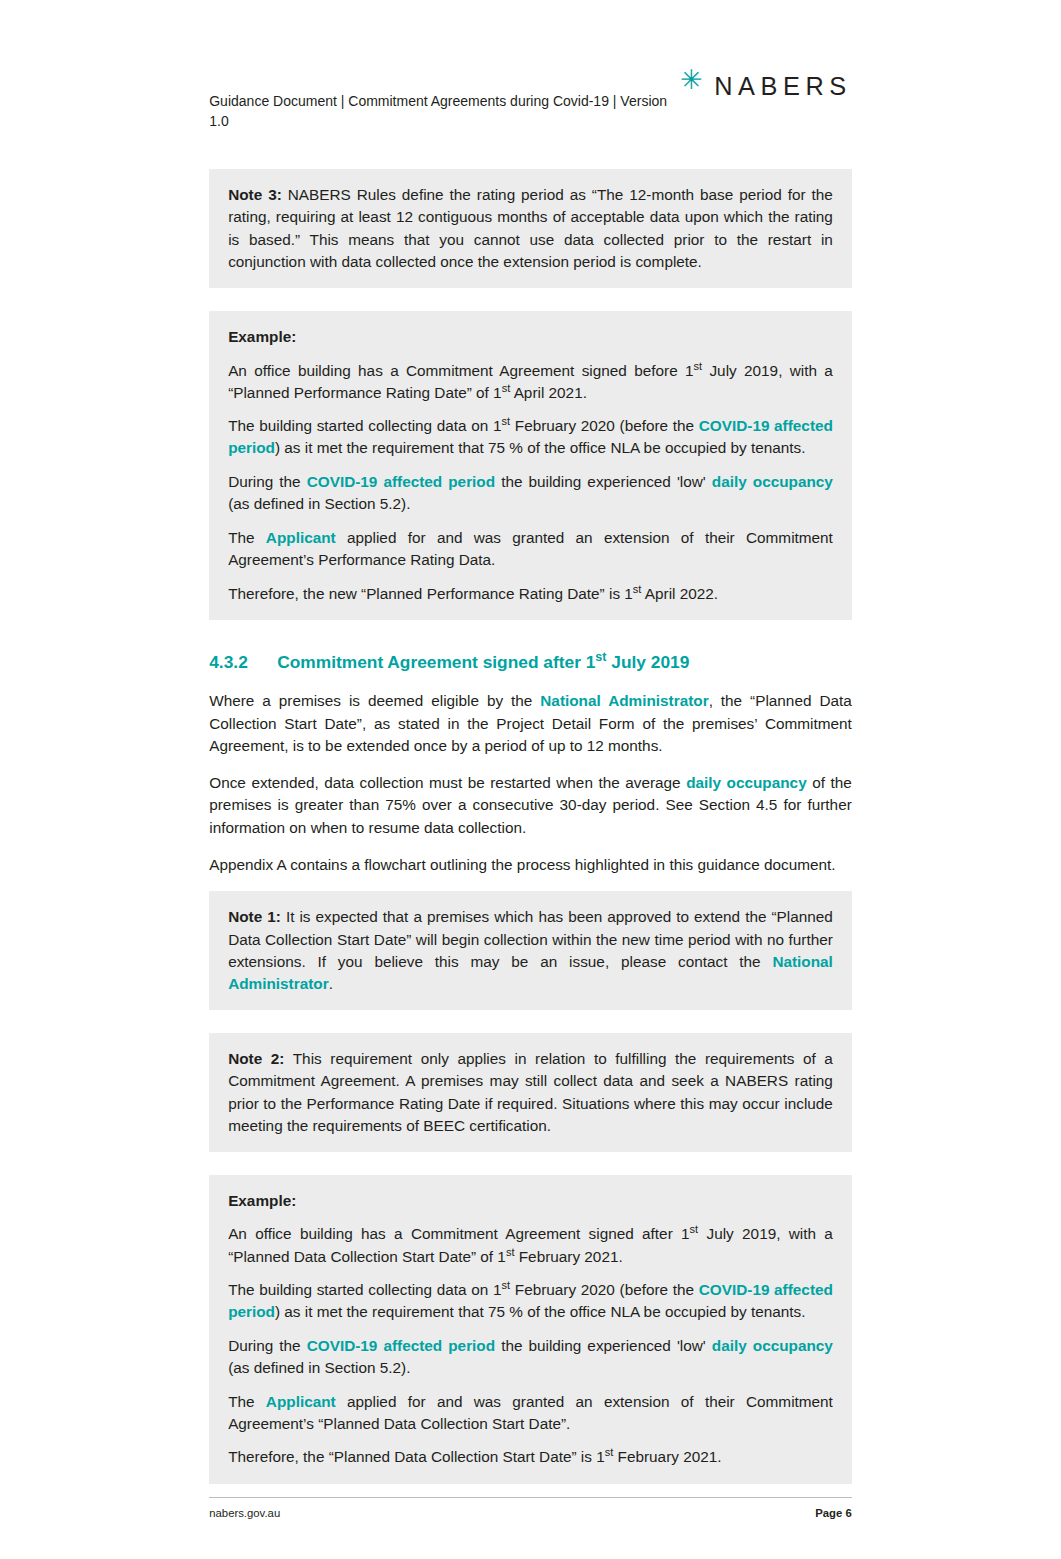Guidance Document | Commitment Agreements during Covid-19 | Version 1.0
✳ NABERS
Note 3: NABERS Rules define the rating period as “The 12-month base period for the rating, requiring at least 12 contiguous months of acceptable data upon which the rating is based.” This means that you cannot use data collected prior to the restart in conjunction with data collected once the extension period is complete.
Example:
An office building has a Commitment Agreement signed before 1st July 2019, with a “Planned Performance Rating Date” of 1st April 2021.
The building started collecting data on 1st February 2020 (before the COVID-19 affected period) as it met the requirement that 75 % of the office NLA be occupied by tenants.
During the COVID-19 affected period the building experienced 'low' daily occupancy (as defined in Section 5.2).
The Applicant applied for and was granted an extension of their Commitment Agreement’s Performance Rating Data.
Therefore, the new “Planned Performance Rating Date” is 1st April 2022.
4.3.2 Commitment Agreement signed after 1st July 2019
Where a premises is deemed eligible by the National Administrator, the “Planned Data Collection Start Date”, as stated in the Project Detail Form of the premises’ Commitment Agreement, is to be extended once by a period of up to 12 months.
Once extended, data collection must be restarted when the average daily occupancy of the premises is greater than 75% over a consecutive 30-day period. See Section 4.5 for further information on when to resume data collection.
Appendix A contains a flowchart outlining the process highlighted in this guidance document.
Note 1: It is expected that a premises which has been approved to extend the “Planned Data Collection Start Date” will begin collection within the new time period with no further extensions. If you believe this may be an issue, please contact the National Administrator.
Note 2: This requirement only applies in relation to fulfilling the requirements of a Commitment Agreement. A premises may still collect data and seek a NABERS rating prior to the Performance Rating Date if required. Situations where this may occur include meeting the requirements of BEEC certification.
Example:
An office building has a Commitment Agreement signed after 1st July 2019, with a “Planned Data Collection Start Date” of 1st February 2021.
The building started collecting data on 1st February 2020 (before the COVID-19 affected period) as it met the requirement that 75 % of the office NLA be occupied by tenants.
During the COVID-19 affected period the building experienced 'low' daily occupancy (as defined in Section 5.2).
The Applicant applied for and was granted an extension of their Commitment Agreement’s “Planned Data Collection Start Date”.
Therefore, the “Planned Data Collection Start Date” is 1st February 2021.
nabers.gov.au
Page 6